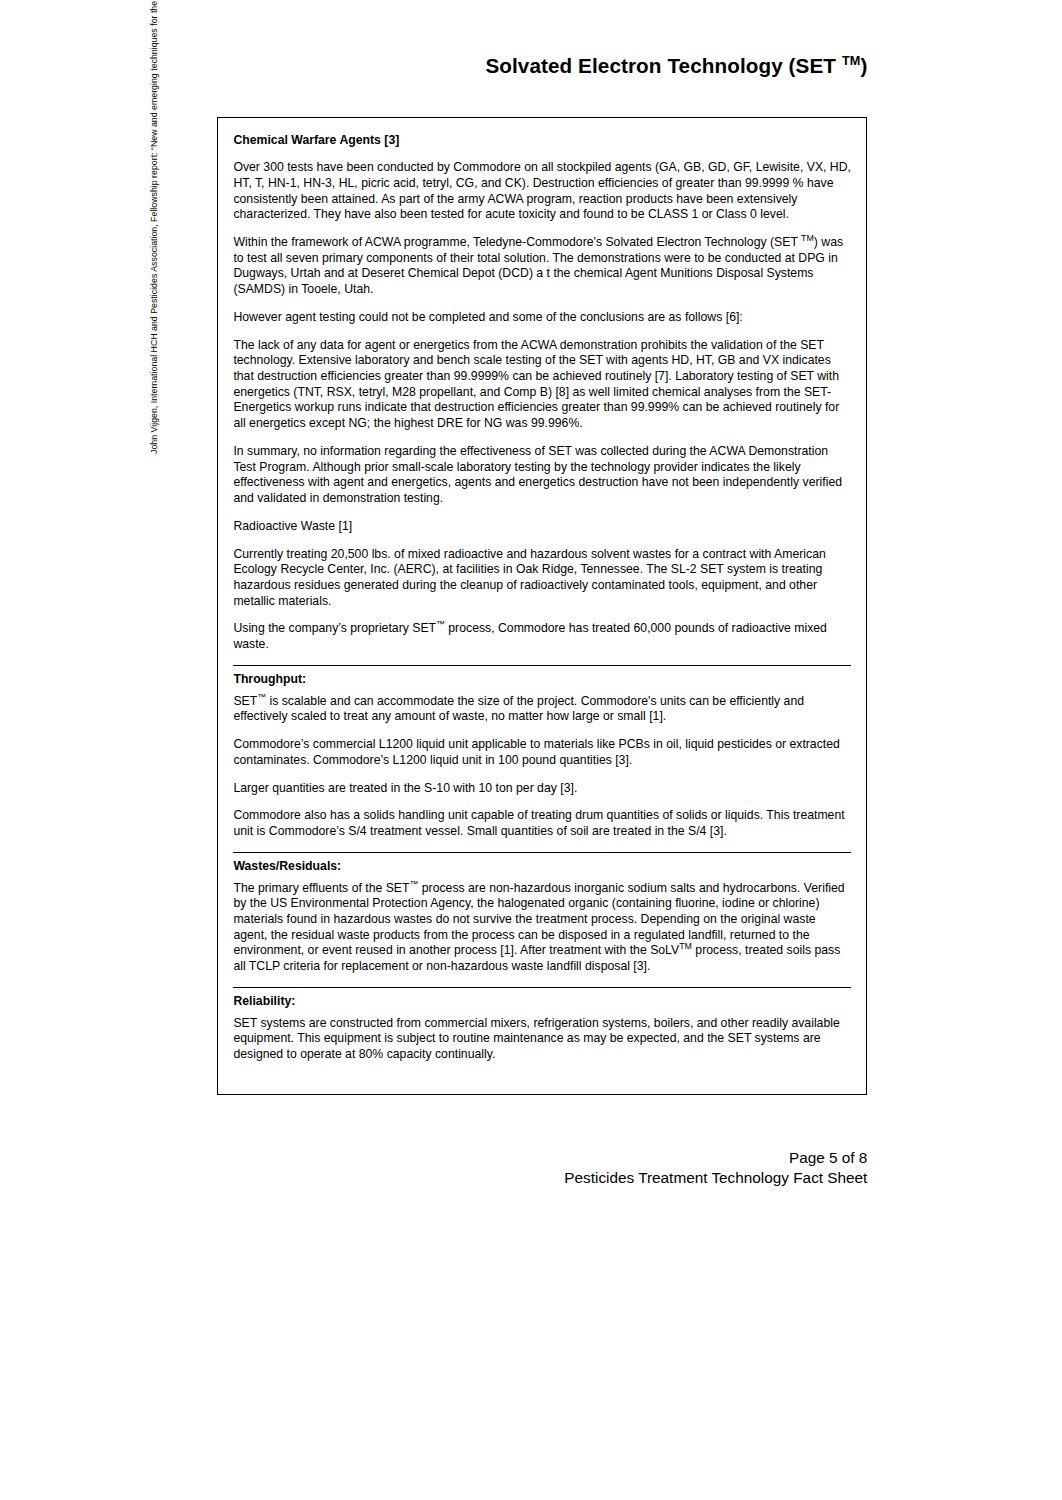John Vijgen, International HCH and Pesticides Association, Fellowship report: “New and emerging techniques for the destruction and treatment of pesticides wastes and contaminated soils.” NATO/CCMS Pilot Study: Evaluation of Demonstrated and Emerging Technologies for the Treatment of Contaminated Land and Groundwater (Phase III)”
Solvated Electron Technology (SET TM)
Chemical Warfare Agents [3]
Over 300 tests have been conducted by Commodore on all stockpiled agents (GA, GB, GD, GF, Lewisite, VX, HD, HT, T, HN-1, HN-3, HL, picric acid, tetryl, CG, and CK). Destruction efficiencies of greater than 99.9999 % have consistently been attained. As part of the army ACWA program, reaction products have been extensively characterized. They have also been tested for acute toxicity and found to be CLASS 1 or Class 0 level.
Within the framework of ACWA programme, Teledyne-Commodore's Solvated Electron Technology (SET TM) was to test all seven primary components of their total solution. The demonstrations were to be conducted at DPG in Dugways, Urtah and at Deseret Chemical Depot (DCD) a t the chemical Agent Munitions Disposal Systems (SAMDS) in Tooele, Utah.
However agent testing could not be completed and some of the conclusions are as follows [6]:
The lack of any data for agent or energetics from the ACWA demonstration prohibits the validation of the SET technology. Extensive laboratory and bench scale testing of the SET with agents HD, HT, GB and VX indicates that destruction efficiencies greater than 99.9999% can be achieved routinely [7]. Laboratory testing of SET with energetics (TNT, RSX, tetryl, M28 propellant, and Comp B) [8] as well limited chemical analyses from the SET-Energetics workup runs indicate that destruction efficiencies greater than 99.999% can be achieved routinely for all energetics except NG; the highest DRE for NG was 99.996%.
In summary, no information regarding the effectiveness of SET was collected during the ACWA Demonstration Test Program. Although prior small-scale laboratory testing by the technology provider indicates the likely effectiveness with agent and energetics, agents and energetics destruction have not been independently verified and validated in demonstration testing.
Radioactive Waste [1]
Currently treating 20,500 lbs. of mixed radioactive and hazardous solvent wastes for a contract with American Ecology Recycle Center, Inc. (AERC), at facilities in Oak Ridge, Tennessee. The SL-2 SET system is treating hazardous residues generated during the cleanup of radioactively contaminated tools, equipment, and other metallic materials.
Using the company’s proprietary SET™ process, Commodore has treated 60,000 pounds of radioactive mixed waste.
Throughput:
SET™ is scalable and can accommodate the size of the project. Commodore's units can be efficiently and effectively scaled to treat any amount of waste, no matter how large or small [1].
Commodore’s commercial L1200 liquid unit applicable to materials like PCBs in oil, liquid pesticides or extracted contaminates. Commodore’s L1200 liquid unit in 100 pound quantities [3].
Larger quantities are treated in the S-10 with 10 ton per day [3].
Commodore also has a solids handling unit capable of treating drum quantities of solids or liquids. This treatment unit is Commodore’s S/4 treatment vessel. Small quantities of soil are treated in the S/4 [3].
Wastes/Residuals:
The primary effluents of the SET™ process are non-hazardous inorganic sodium salts and hydrocarbons. Verified by the US Environmental Protection Agency, the halogenated organic (containing fluorine, iodine or chlorine) materials found in hazardous wastes do not survive the treatment process. Depending on the original waste agent, the residual waste products from the process can be disposed in a regulated landfill, returned to the environment, or event reused in another process [1]. After treatment with the SoLVTM process, treated soils pass all TCLP criteria for replacement or non-hazardous waste landfill disposal [3].
Reliability:
SET systems are constructed from commercial mixers, refrigeration systems, boilers, and other readily available equipment. This equipment is subject to routine maintenance as may be expected, and the SET systems are designed to operate at 80% capacity continually.
Page 5 of 8 Pesticides Treatment Technology Fact Sheet